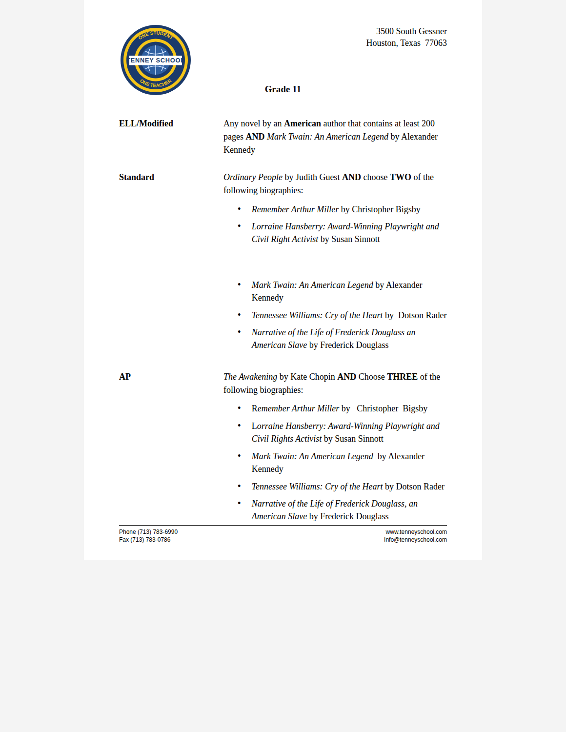TENNEY SCHOOL ONE STUDENT ONE TEACHER
3500 South Gessner
Houston, Texas 77063
Grade 11
ELL/Modified
Any novel by an American author that contains at least 200 pages AND Mark Twain: An American Legend by Alexander Kennedy
Standard
Ordinary People by Judith Guest AND choose TWO of the following biographies:
Remember Arthur Miller by Christopher Bigsby
Lorraine Hansberry: Award-Winning Playwright and Civil Right Activist by Susan Sinnott
Mark Twain: An American Legend by Alexander Kennedy
Tennessee Williams: Cry of the Heart by Dotson Rader
Narrative of the Life of Frederick Douglass an American Slave by Frederick Douglass
AP
The Awakening by Kate Chopin AND Choose THREE of the following biographies:
Remember Arthur Miller by Christopher Bigsby
Lorraine Hansberry: Award-Winning Playwright and Civil Rights Activist by Susan Sinnott
Mark Twain: An American Legend by Alexander Kennedy
Tennessee Williams: Cry of the Heart by Dotson Rader
Narrative of the Life of Frederick Douglass, an American Slave by Frederick Douglass
Phone (713) 783-6990
Fax (713) 783-0786
www.tenneyschool.com
Info@tenneyschool.com